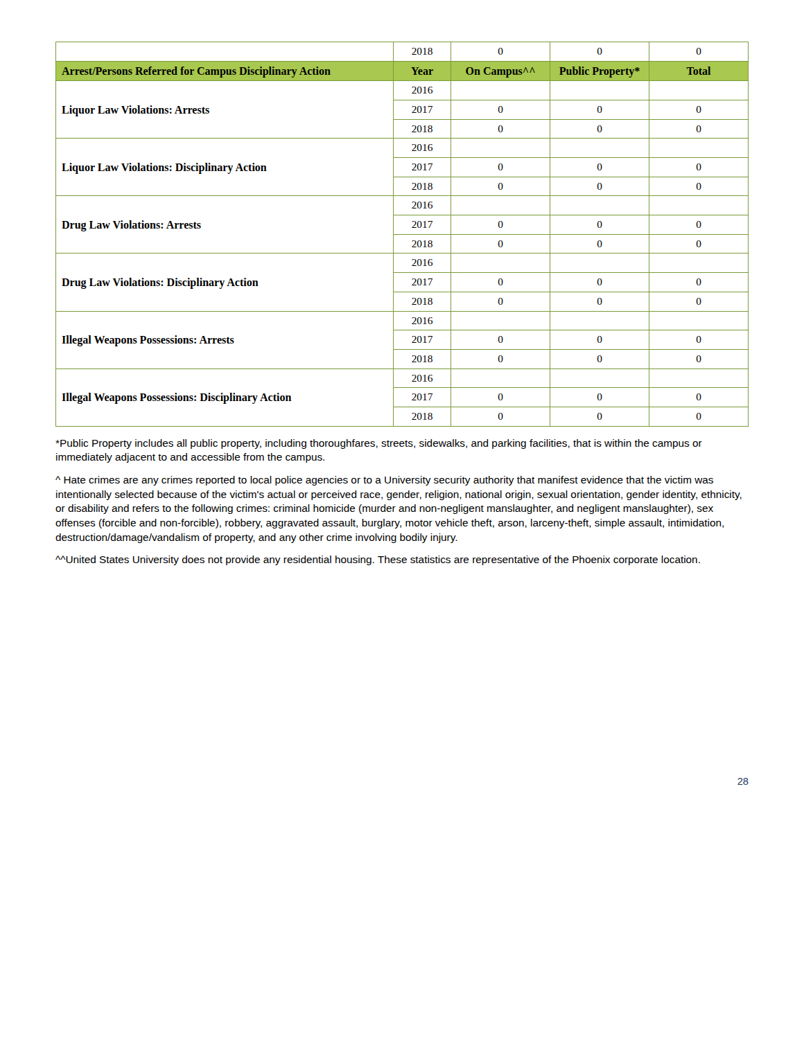| | 2018 | 0 | 0 | 0 |
| Arrest/Persons Referred for Campus Disciplinary Action | Year | On Campus^^ | Public Property* | Total |
| Liquor Law Violations: Arrests | 2016 | | | |
| 2017 | 0 | 0 | 0 |
| 2018 | 0 | 0 | 0 |
| Liquor Law Violations: Disciplinary Action | 2016 | | | |
| 2017 | 0 | 0 | 0 |
| 2018 | 0 | 0 | 0 |
| Drug Law Violations: Arrests | 2016 | | | |
| 2017 | 0 | 0 | 0 |
| 2018 | 0 | 0 | 0 |
| Drug Law Violations: Disciplinary Action | 2016 | | | |
| 2017 | 0 | 0 | 0 |
| 2018 | 0 | 0 | 0 |
| Illegal Weapons Possessions: Arrests | 2016 | | | |
| 2017 | 0 | 0 | 0 |
| 2018 | 0 | 0 | 0 |
| Illegal Weapons Possessions: Disciplinary Action | 2016 | | | |
| 2017 | 0 | 0 | 0 |
| 2018 | 0 | 0 | 0 |
*Public Property includes all public property, including thoroughfares, streets, sidewalks, and parking facilities, that is within the campus or immediately adjacent to and accessible from the campus.
^ Hate crimes are any crimes reported to local police agencies or to a University security authority that manifest evidence that the victim was intentionally selected because of the victim's actual or perceived race, gender, religion, national origin, sexual orientation, gender identity, ethnicity, or disability and refers to the following crimes: criminal homicide (murder and non-negligent manslaughter, and negligent manslaughter), sex offenses (forcible and non-forcible), robbery, aggravated assault, burglary, motor vehicle theft, arson, larceny-theft, simple assault, intimidation, destruction/damage/vandalism of property, and any other crime involving bodily injury.
^^United States University does not provide any residential housing. These statistics are representative of the Phoenix corporate location.
28